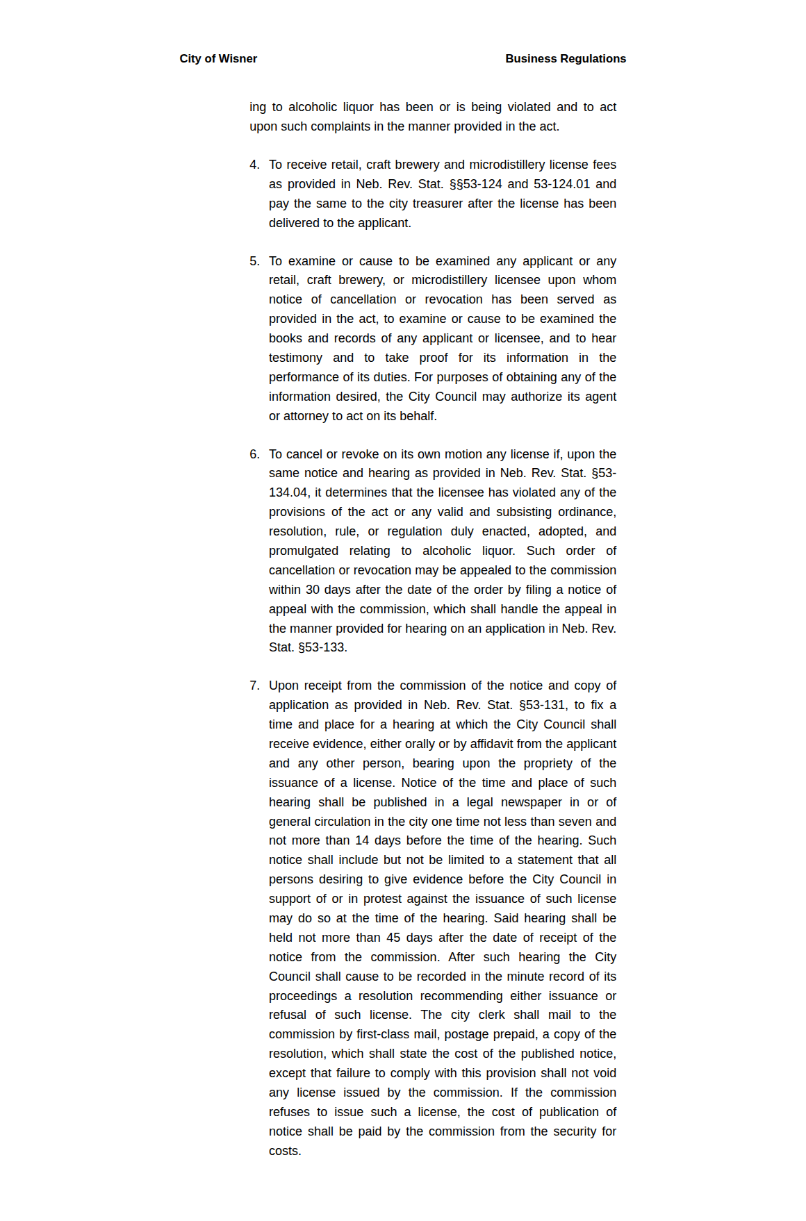City of Wisner
Business Regulations
ing to alcoholic liquor has been or is being violated and to act upon such complaints in the manner provided in the act.
4. To receive retail, craft brewery and microdistillery license fees as provided in Neb. Rev. Stat. §§53-124 and 53-124.01 and pay the same to the city treasurer after the license has been delivered to the applicant.
5. To examine or cause to be examined any applicant or any retail, craft brewery, or microdistillery licensee upon whom notice of cancellation or revocation has been served as provided in the act, to examine or cause to be examined the books and records of any applicant or licensee, and to hear testimony and to take proof for its information in the performance of its duties. For purposes of obtaining any of the information desired, the City Council may authorize its agent or attorney to act on its behalf.
6. To cancel or revoke on its own motion any license if, upon the same notice and hearing as provided in Neb. Rev. Stat. §53-134.04, it determines that the licensee has violated any of the provisions of the act or any valid and subsisting ordinance, resolution, rule, or regulation duly enacted, adopted, and promulgated relating to alcoholic liquor. Such order of cancellation or revocation may be appealed to the commission within 30 days after the date of the order by filing a notice of appeal with the commission, which shall handle the appeal in the manner provided for hearing on an application in Neb. Rev. Stat. §53-133.
7. Upon receipt from the commission of the notice and copy of application as provided in Neb. Rev. Stat. §53-131, to fix a time and place for a hearing at which the City Council shall receive evidence, either orally or by affidavit from the applicant and any other person, bearing upon the propriety of the issuance of a license. Notice of the time and place of such hearing shall be published in a legal newspaper in or of general circulation in the city one time not less than seven and not more than 14 days before the time of the hearing. Such notice shall include but not be limited to a statement that all persons desiring to give evidence before the City Council in support of or in protest against the issuance of such license may do so at the time of the hearing. Said hearing shall be held not more than 45 days after the date of receipt of the notice from the commission. After such hearing the City Council shall cause to be recorded in the minute record of its proceedings a resolution recommending either issuance or refusal of such license. The city clerk shall mail to the commission by first-class mail, postage prepaid, a copy of the resolution, which shall state the cost of the published notice, except that failure to comply with this provision shall not void any license issued by the commission. If the commission refuses to issue such a license, the cost of publication of notice shall be paid by the commission from the security for costs.